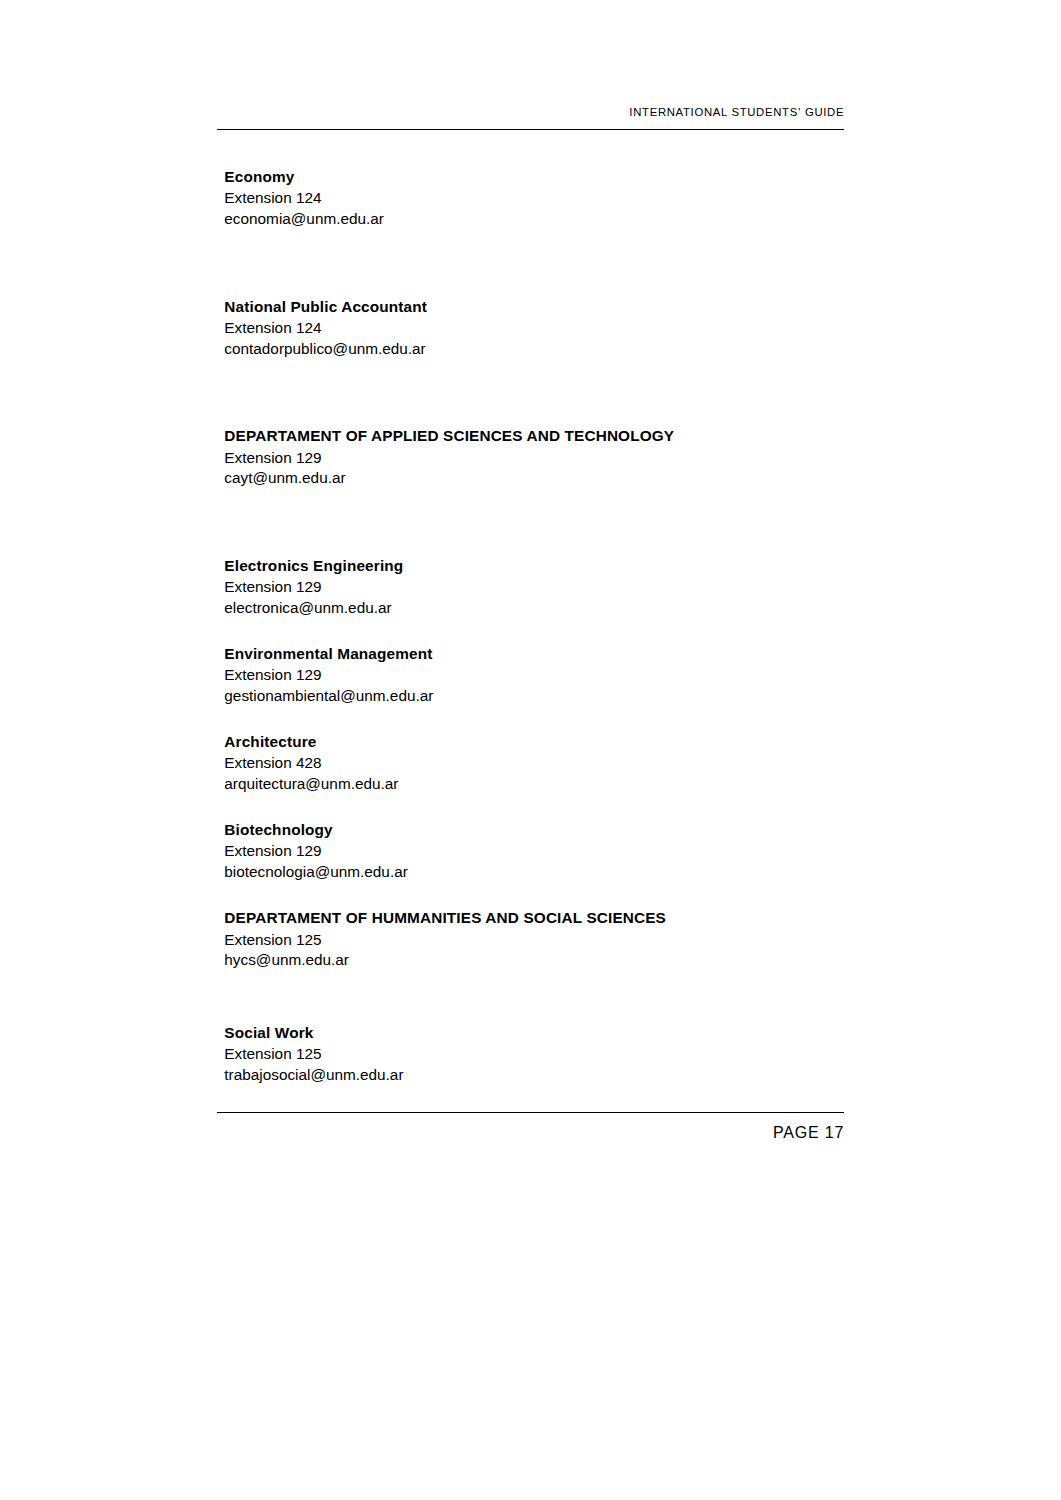INTERNATIONAL STUDENTSʼ GUIDE
Economy
Extension 124
economia@unm.edu.ar
National Public Accountant
Extension 124
contadorpublico@unm.edu.ar
DEPARTAMENT OF APPLIED SCIENCES AND TECHNOLOGY
Extension 129
cayt@unm.edu.ar
Electronics Engineering
Extension 129
electronica@unm.edu.ar
Environmental Management
Extension 129
gestionambiental@unm.edu.ar
Architecture
Extension 428
arquitectura@unm.edu.ar
Biotechnology
Extension 129
biotecnologia@unm.edu.ar
DEPARTAMENT OF HUMMANITIES AND SOCIAL SCIENCES
Extension 125
hycs@unm.edu.ar
Social Work
Extension 125
trabajosocial@unm.edu.ar
PAGE 17